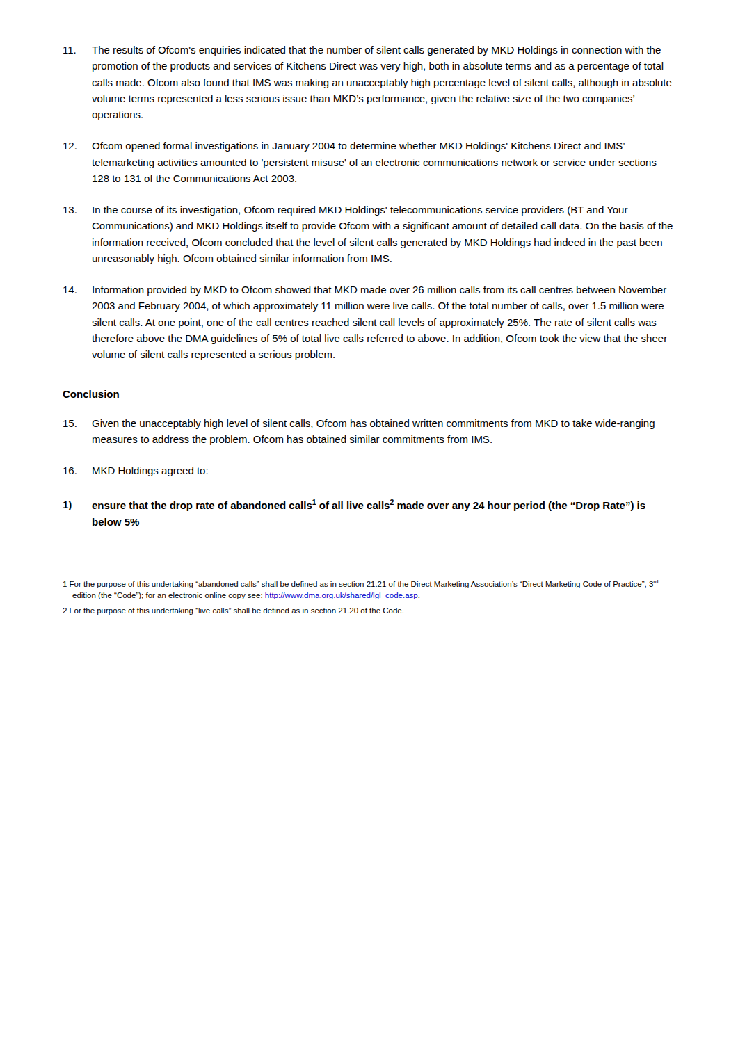The results of Ofcom's enquiries indicated that the number of silent calls generated by MKD Holdings in connection with the promotion of the products and services of Kitchens Direct was very high, both in absolute terms and as a percentage of total calls made. Ofcom also found that IMS was making an unacceptably high percentage level of silent calls, although in absolute volume terms represented a less serious issue than MKD’s performance, given the relative size of the two companies’ operations.
Ofcom opened formal investigations in January 2004 to determine whether MKD Holdings' Kitchens Direct and IMS’ telemarketing activities amounted to 'persistent misuse' of an electronic communications network or service under sections 128 to 131 of the Communications Act 2003.
In the course of its investigation, Ofcom required MKD Holdings' telecommunications service providers (BT and Your Communications) and MKD Holdings itself to provide Ofcom with a significant amount of detailed call data. On the basis of the information received, Ofcom concluded that the level of silent calls generated by MKD Holdings had indeed in the past been unreasonably high. Ofcom obtained similar information from IMS.
Information provided by MKD to Ofcom showed that MKD made over 26 million calls from its call centres between November 2003 and February 2004, of which approximately 11 million were live calls. Of the total number of calls, over 1.5 million were silent calls. At one point, one of the call centres reached silent call levels of approximately 25%. The rate of silent calls was therefore above the DMA guidelines of 5% of total live calls referred to above. In addition, Ofcom took the view that the sheer volume of silent calls represented a serious problem.
Conclusion
Given the unacceptably high level of silent calls, Ofcom has obtained written commitments from MKD to take wide-ranging measures to address the problem. Ofcom has obtained similar commitments from IMS.
MKD Holdings agreed to:
ensure that the drop rate of abandoned calls1 of all live calls2 made over any 24 hour period (the “Drop Rate”) is below 5%
1 For the purpose of this undertaking “abandoned calls” shall be defined as in section 21.21 of the Direct Marketing Association’s “Direct Marketing Code of Practice”, 3rd edition (the “Code”); for an electronic online copy see: http://www.dma.org.uk/shared/lgl_code.asp.
2 For the purpose of this undertaking “live calls” shall be defined as in section 21.20 of the Code.